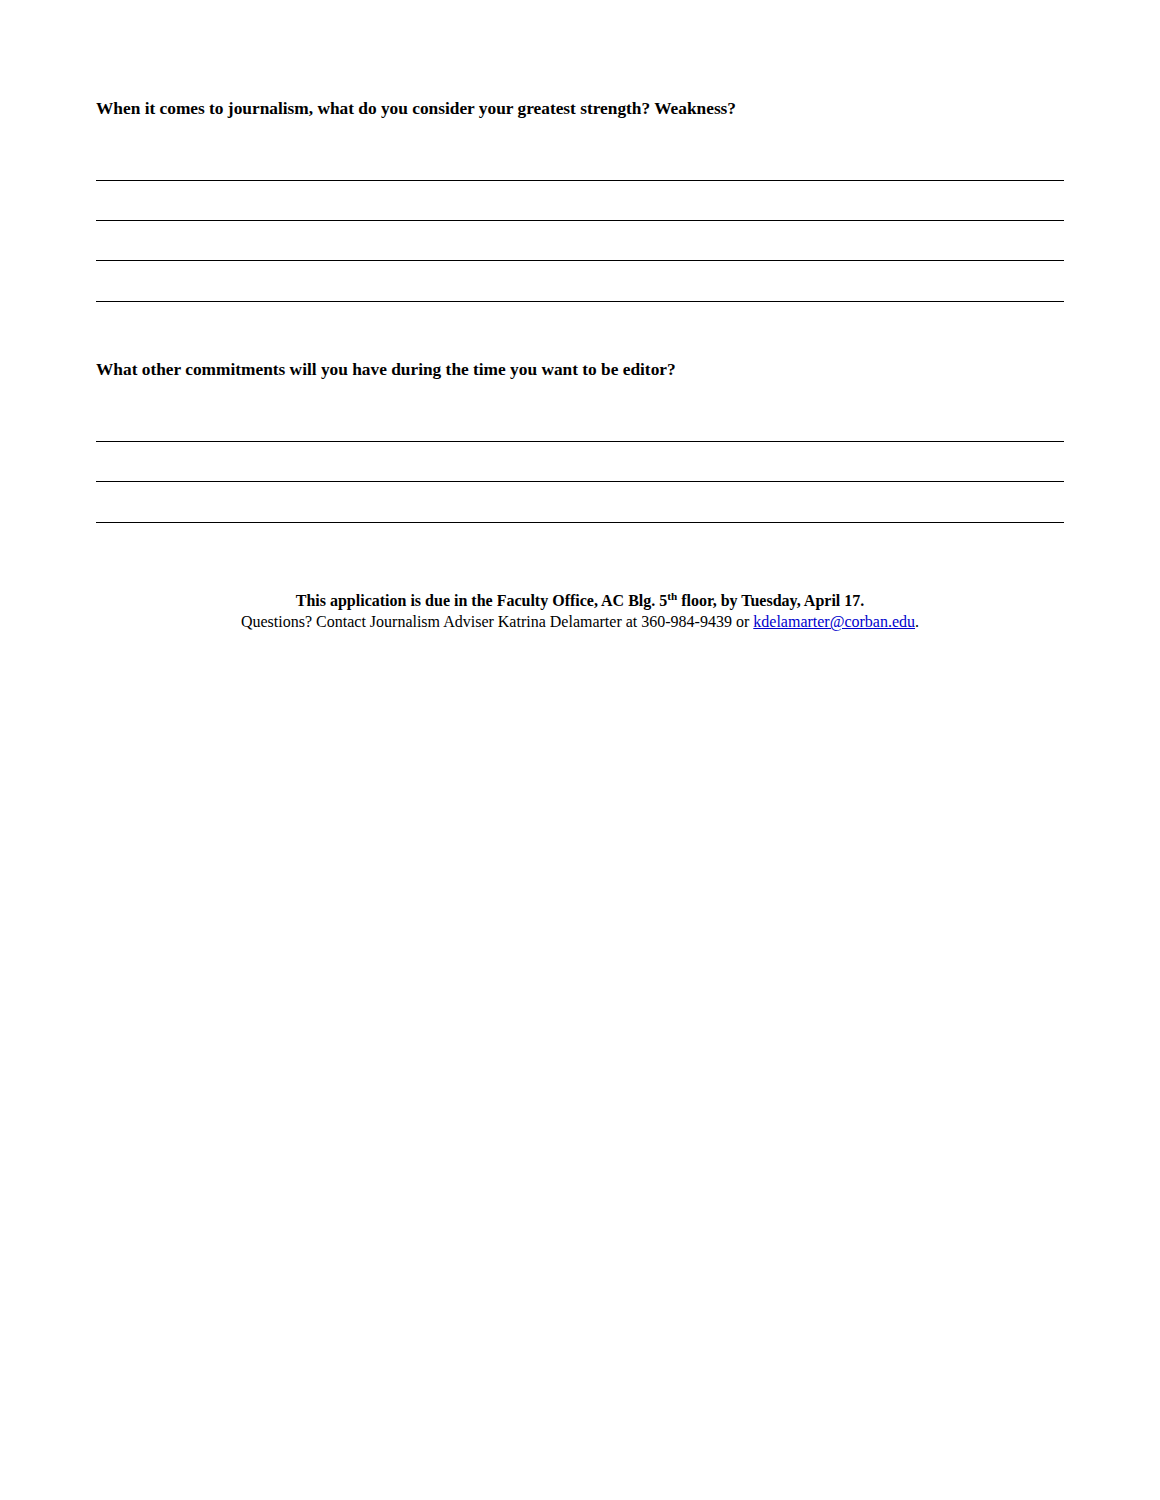When it comes to journalism, what do you consider your greatest strength? Weakness?
What other commitments will you have during the time you want to be editor?
This application is due in the Faculty Office, AC Blg. 5th floor, by Tuesday, April 17.
Questions? Contact Journalism Adviser Katrina Delamarter at 360-984-9439 or kdelamarter@corban.edu.